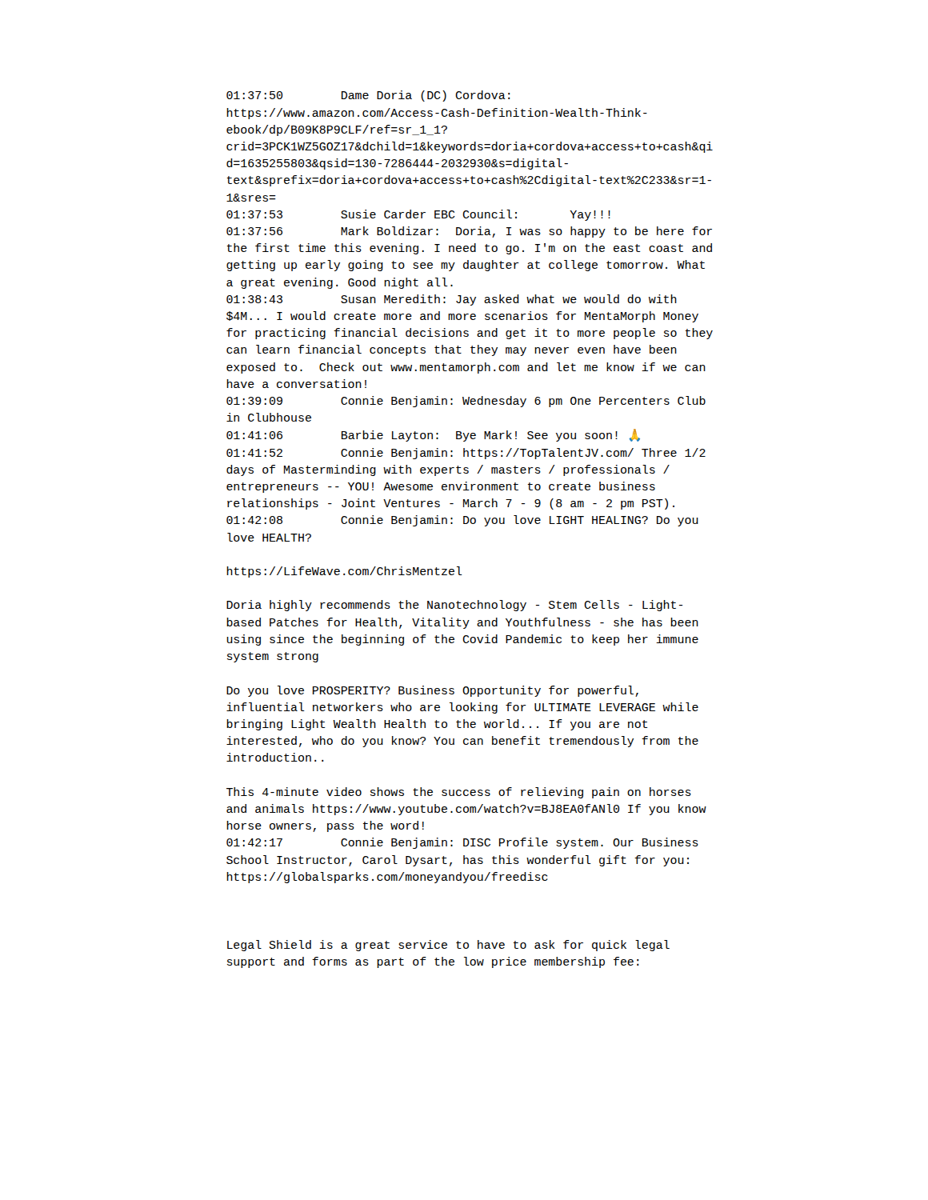01:37:50 Dame Doria (DC) Cordova: https://www.amazon.com/Access-Cash-Definition-Wealth-Think-ebook/dp/B09K8P9CLF/ref=sr_1_1?crid=3PCK1WZ5GOZ17&dchild=1&keywords=doria+cordova+access+to+cash&qid=1635255803&qsid=130-7286444-2032930&s=digital-text&sprefix=doria+cordova+access+to+cash%2Cdigital-text%2C233&sr=1-1&sres=
01:37:53 Susie Carder EBC Council: Yay!!!
01:37:56 Mark Boldizar: Doria, I was so happy to be here for the first time this evening. I need to go. I'm on the east coast and getting up early going to see my daughter at college tomorrow. What a great evening. Good night all.
01:38:43 Susan Meredith: Jay asked what we would do with $4M... I would create more and more scenarios for MentaMorph Money for practicing financial decisions and get it to more people so they can learn financial concepts that they may never even have been exposed to. Check out www.mentamorph.com and let me know if we can have a conversation!
01:39:09 Connie Benjamin: Wednesday 6 pm One Percenters Club in Clubhouse
01:41:06 Barbie Layton: Bye Mark! See you soon! 🙏
01:41:52 Connie Benjamin: https://TopTalentJV.com/ Three 1/2 days of Masterminding with experts / masters / professionals / entrepreneurs -- YOU! Awesome environment to create business relationships - Joint Ventures - March 7 - 9 (8 am - 2 pm PST).
01:42:08 Connie Benjamin: Do you love LIGHT HEALING? Do you love HEALTH?
https://LifeWave.com/ChrisMentzel
Doria highly recommends the Nanotechnology - Stem Cells - Light-based Patches for Health, Vitality and Youthfulness - she has been using since the beginning of the Covid Pandemic to keep her immune system strong
Do you love PROSPERITY? Business Opportunity for powerful, influential networkers who are looking for ULTIMATE LEVERAGE while bringing Light Wealth Health to the world... If you are not interested, who do you know? You can benefit tremendously from the introduction..
This 4-minute video shows the success of relieving pain on horses and animals https://www.youtube.com/watch?v=BJ8EA0fANl0 If you know horse owners, pass the word!
01:42:17 Connie Benjamin: DISC Profile system. Our Business School Instructor, Carol Dysart, has this wonderful gift for you: https://globalsparks.com/moneyandyou/freedisc
Legal Shield is a great service to have to ask for quick legal support and forms as part of the low price membership fee: